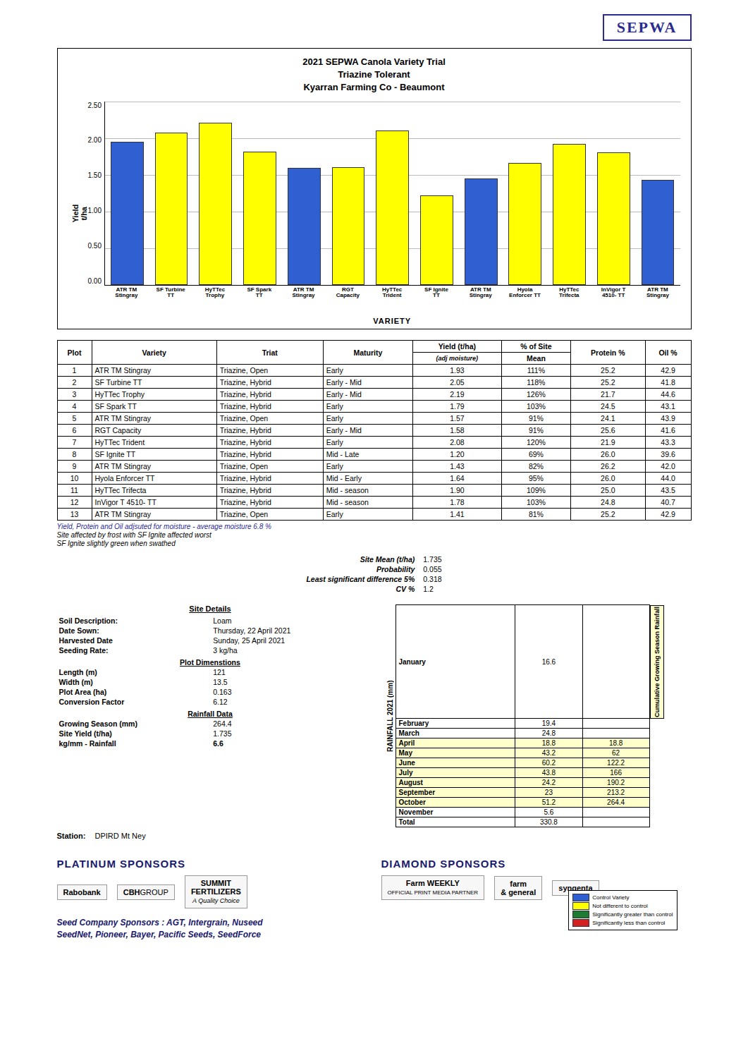SEPWA
2021 SEPWA Canola Variety Trial
Triazine Tolerant
Kyarran Farming Co - Beaumont
Yield
t/ha
2.50
2.00
1.50
1.00
0.50
0.00
ATR TM Stingray
SF Turbine TT
HyTTec Trophy
SF Spark TT
ATR TM Stingray
RGT Capacity
HyTTec Trident
SF Ignite TT
ATR TM Stingray
Hyola Enforcer TT
HyTTec Trifecta
InVigor T 4510- TT
ATR TM Stingray
VARIETY
Control Variety
Not different to control
Significantly greater than control
Significantly less than control
| Plot | Variety | Triat | Maturity | Yield (t/ha) | % of Site | Protein % | Oil % |
| --- | --- | --- | --- | --- | --- | --- | --- |
| (adj moisture) | Mean |
| 1 | ATR TM Stingray | Triazine, Open | Early | 1.93 | 111% | 25.2 | 42.9 |
| 2 | SF Turbine TT | Triazine, Hybrid | Early - Mid | 2.05 | 118% | 25.2 | 41.8 |
| 3 | HyTTec Trophy | Triazine, Hybrid | Early - Mid | 2.19 | 126% | 21.7 | 44.6 |
| 4 | SF Spark TT | Triazine, Hybrid | Early | 1.79 | 103% | 24.5 | 43.1 |
| 5 | ATR TM Stingray | Triazine, Open | Early | 1.57 | 91% | 24.1 | 43.9 |
| 6 | RGT Capacity | Triazine, Hybrid | Early - Mid | 1.58 | 91% | 25.6 | 41.6 |
| 7 | HyTTec Trident | Triazine, Hybrid | Early | 2.08 | 120% | 21.9 | 43.3 |
| 8 | SF Ignite TT | Triazine, Hybrid | Mid - Late | 1.20 | 69% | 26.0 | 39.6 |
| 9 | ATR TM Stingray | Triazine, Open | Early | 1.43 | 82% | 26.2 | 42.0 |
| 10 | Hyola Enforcer TT | Triazine, Hybrid | Mid - Early | 1.64 | 95% | 26.0 | 44.0 |
| 11 | HyTTec Trifecta | Triazine, Hybrid | Mid - season | 1.90 | 109% | 25.0 | 43.5 |
| 12 | InVigor T 4510- TT | Triazine, Hybrid | Mid - season | 1.78 | 103% | 24.8 | 40.7 |
| 13 | ATR TM Stingray | Triazine, Open | Early | 1.41 | 81% | 25.2 | 42.9 |
Yield, Protein and Oil adjsuted for moisture - average moisture 6.8 %
Site affected by frost with SF Ignite affected worst
SF Ignite slightly green when swathed
| Site Mean (t/ha) | 1.735 |
| Probability | 0.055 |
| Least significant difference 5% | 0.318 |
| CV % | 1.2 |
Site Details
| Soil Description: | Loam |
| Date Sown: | Thursday, 22 April 2021 |
| Harvested Date | Sunday, 25 April 2021 |
| Seeding Rate: | 3 kg/ha |
| Plot Dimenstions |
| Length (m) | 121 |
| Width (m) | 13.5 |
| Plot Area (ha) | 0.163 |
| Conversion Factor | 6.12 |
| Rainfall Data |
| Growing Season (mm) | 264.4 |
| Site Yield (t/ha) | 1.735 |
| kg/mm - Rainfall | 6.6 |
RAINFALL 2021 (mm)
| January | 16.6 | | Cumulative Growing Season Rainfall |
| February | 19.4 | |
| March | 24.8 | |
| April | 18.8 | 18.8 |
| May | 43.2 | 62 |
| June | 60.2 | 122.2 |
| July | 43.8 | 166 |
| August | 24.2 | 190.2 |
| September | 23 | 213.2 |
| October | 51.2 | 264.4 |
| November | 5.6 | |
| Total | 330.8 | |
Station: DPIRD Mt Ney
PLATINUM SPONSORS
Rabobank
CBHGROUP
SUMMIT
FERTILIZERS
A Quality Choice
DIAMOND SPONSORS
Farm WEEKLY
OFFICIAL PRINT MEDIA PARTNER
farm
& general
syngenta
Seed Company Sponsors : AGT, Intergrain, Nuseed
SeedNet, Pioneer, Bayer, Pacific Seeds, SeedForce